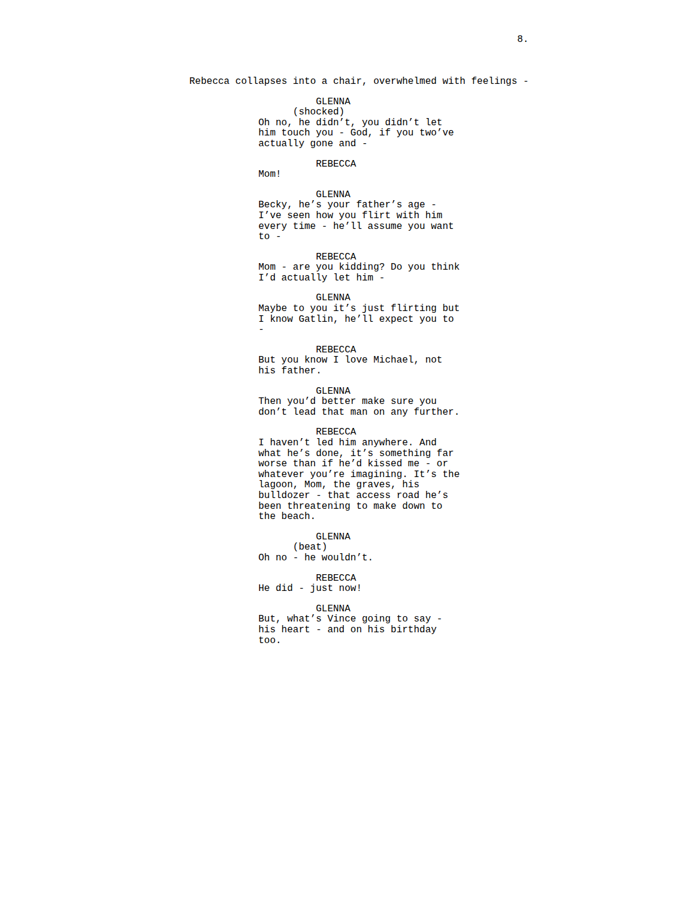8.
Rebecca collapses into a chair, overwhelmed with feelings -
Glenna
(shocked)
Oh no, he didn’t, you didn’t let him touch you - God, if you two’ve actually gone and -
Rebecca
Mom!
Glenna
Becky, he’s your father’s age - I’ve seen how you flirt with him every time - he’ll assume you want to -
Rebecca
Mom - are you kidding? Do you think I’d actually let him -
Glenna
Maybe to you it’s just flirting but I know Gatlin, he’ll expect you to -
Rebecca
But you know I love Michael, not his father.
Glenna
Then you’d better make sure you don’t lead that man on any further.
Rebecca
I haven’t led him anywhere. And what he’s done, it’s something far worse than if he’d kissed me - or whatever you’re imagining. It’s the lagoon, Mom, the graves, his bulldozer - that access road he’s been threatening to make down to the beach.
Glenna
(beat)
Oh no - he wouldn’t.
Rebecca
He did - just now!
Glenna
But, what’s Vince going to say - his heart - and on his birthday too.